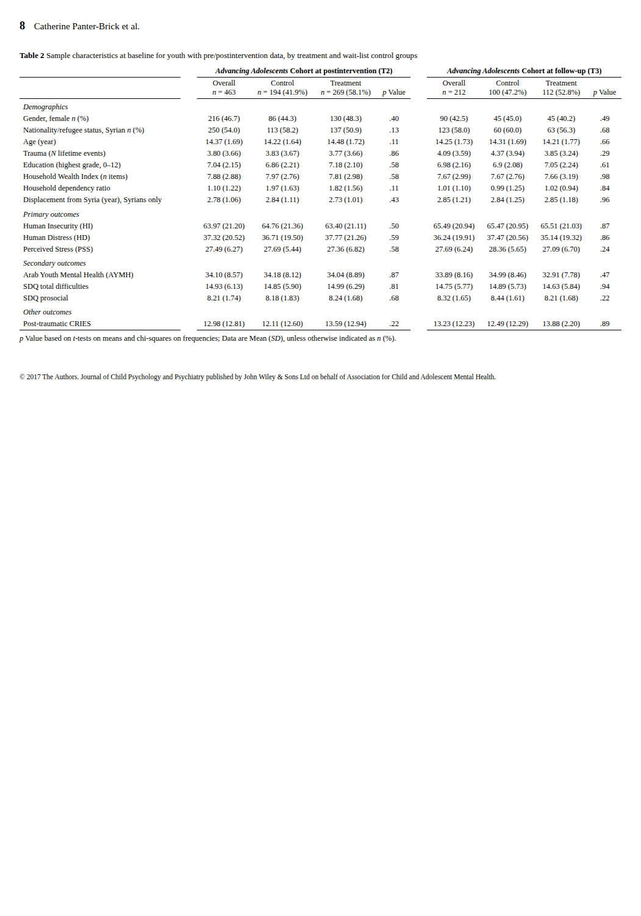8 Catherine Panter-Brick et al.
Table 2 Sample characteristics at baseline for youth with pre/postintervention data, by treatment and wait-list control groups
| | | Advancing Adolescents Cohort at postintervention (T2) | | Advancing Adolescents Cohort at follow-up (T3) |
| --- | --- | --- | --- | --- |
| | | Overall n = 463 | Control n = 194 (41.9%) | Treatment n = 269 (58.1%) | p Value | | Overall n = 212 | Control 100 (47.2%) | Treatment 112 (52.8%) | p Value |
| Demographics |
| Gender, female n (%) | | 216 (46.7) | 86 (44.3) | 130 (48.3) | .40 | | 90 (42.5) | 45 (45.0) | 45 (40.2) | .49 |
| Nationality/refugee status, Syrian n (%) | | 250 (54.0) | 113 (58.2) | 137 (50.9) | .13 | | 123 (58.0) | 60 (60.0) | 63 (56.3) | .68 |
| Age (year) | | 14.37 (1.69) | 14.22 (1.64) | 14.48 (1.72) | .11 | | 14.25 (1.73) | 14.31 (1.69) | 14.21 (1.77) | .66 |
| Trauma ( N lifetime events) | | 3.80 (3.66) | 3.83 (3.67) | 3.77 (3.66) | .86 | | 4.09 (3.59) | 4.37 (3.94) | 3.85 (3.24) | .29 |
| Education (highest grade, 0–12) | | 7.04 (2.15) | 6.86 (2.21) | 7.18 (2.10) | .58 | | 6.98 (2.16) | 6.9 (2.08) | 7.05 (2.24) | .61 |
| Household Wealth Index ( n items) | | 7.88 (2.88) | 7.97 (2.76) | 7.81 (2.98) | .58 | | 7.67 (2.99) | 7.67 (2.76) | 7.66 (3.19) | .98 |
| Household dependency ratio | | 1.10 (1.22) | 1.97 (1.63) | 1.82 (1.56) | .11 | | 1.01 (1.10) | 0.99 (1.25) | 1.02 (0.94) | .84 |
| Displacement from Syria (year), Syrians only | | 2.78 (1.06) | 2.84 (1.11) | 2.73 (1.01) | .43 | | 2.85 (1.21) | 2.84 (1.25) | 2.85 (1.18) | .96 |
| Primary outcomes |
| Human Insecurity (HI) | | 63.97 (21.20) | 64.76 (21.36) | 63.40 (21.11) | .50 | | 65.49 (20.94) | 65.47 (20.95) | 65.51 (21.03) | .87 |
| Human Distress (HD) | | 37.32 (20.52) | 36.71 (19.50) | 37.77 (21.26) | .59 | | 36.24 (19.91) | 37.47 (20.56) | 35.14 (19.32) | .86 |
| Perceived Stress (PSS) | | 27.49 (6.27) | 27.69 (5.44) | 27.36 (6.82) | .58 | | 27.69 (6.24) | 28.36 (5.65) | 27.09 (6.70) | .24 |
| Secondary outcomes |
| Arab Youth Mental Health (AYMH) | | 34.10 (8.57) | 34.18 (8.12) | 34.04 (8.89) | .87 | | 33.89 (8.16) | 34.99 (8.46) | 32.91 (7.78) | .47 |
| SDQ total difficulties | | 14.93 (6.13) | 14.85 (5.90) | 14.99 (6.29) | .81 | | 14.75 (5.77) | 14.89 (5.73) | 14.63 (5.84) | .94 |
| SDQ prosocial | | 8.21 (1.74) | 8.18 (1.83) | 8.24 (1.68) | .68 | | 8.32 (1.65) | 8.44 (1.61) | 8.21 (1.68) | .22 |
| Other outcomes |
| Post-traumatic CRIES | | 12.98 (12.81) | 12.11 (12.60) | 13.59 (12.94) | .22 | | 13.23 (12.23) | 12.49 (12.29) | 13.88 (2.20) | .89 |
p Value based on t-tests on means and chi-squares on frequencies; Data are Mean (SD), unless otherwise indicated as n (%).
© 2017 The Authors. Journal of Child Psychology and Psychiatry published by John Wiley & Sons Ltd on behalf of Association for Child and Adolescent Mental Health.